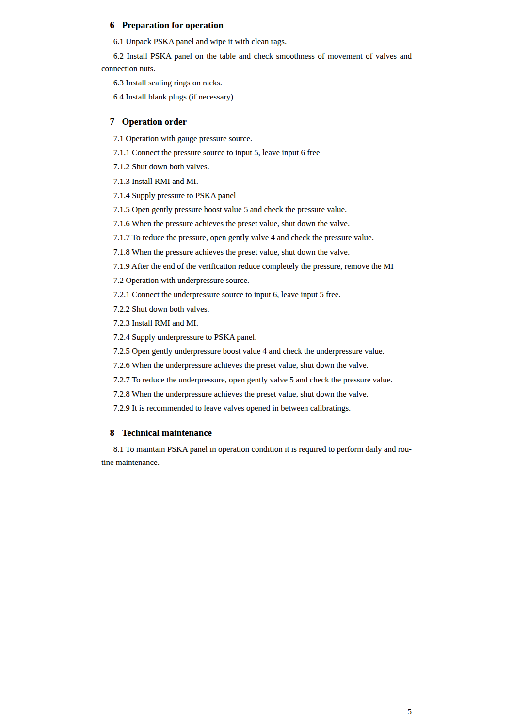6 Preparation for operation
6.1 Unpack PSKA panel and wipe it with clean rags.
6.2 Install PSKA panel on the table and check smoothness of movement of valves and connection nuts.
6.3 Install sealing rings on racks.
6.4 Install blank plugs (if necessary).
7 Operation order
7.1 Operation with gauge pressure source.
7.1.1 Connect the pressure source to input 5, leave input 6 free
7.1.2 Shut down both valves.
7.1.3 Install RMI and MI.
7.1.4 Supply pressure to PSKA panel
7.1.5 Open gently pressure boost value 5 and check the pressure value.
7.1.6 When the pressure achieves the preset value, shut down the valve.
7.1.7 To reduce the pressure, open gently valve 4 and check the pressure value.
7.1.8 When the pressure achieves the preset value, shut down the valve.
7.1.9 After the end of the verification reduce completely the pressure, remove the MI
7.2 Operation with underpressure source.
7.2.1 Connect the underpressure source to input 6, leave input 5 free.
7.2.2 Shut down both valves.
7.2.3 Install RMI and MI.
7.2.4 Supply underpressure to PSKA panel.
7.2.5 Open gently underpressure boost value 4 and check the underpressure value.
7.2.6 When the underpressure achieves the preset value, shut down the valve.
7.2.7 To reduce the underpressure, open gently valve 5 and check the pressure value.
7.2.8 When the underpressure achieves the preset value, shut down the valve.
7.2.9 It is recommended to leave valves opened in between calibratings.
8 Technical maintenance
8.1 To maintain PSKA panel in operation condition it is required to perform daily and routine maintenance.
5